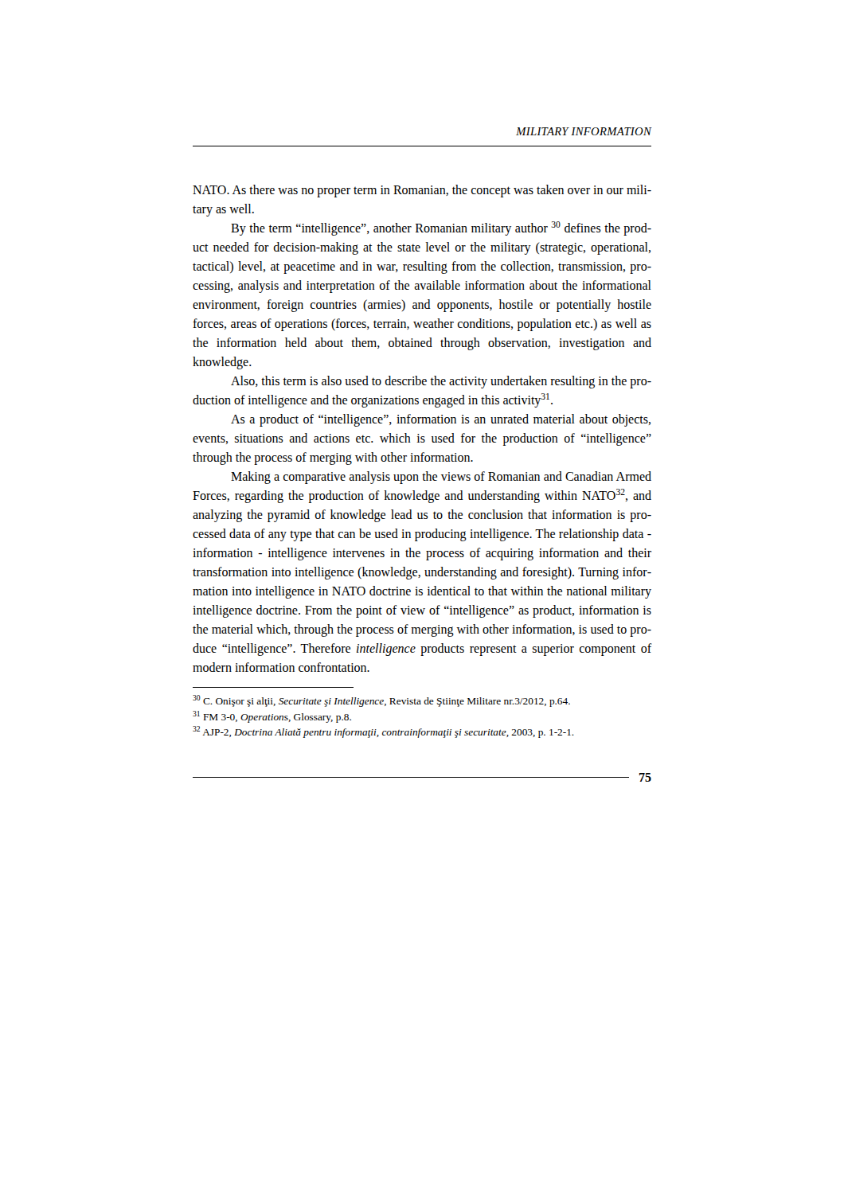MILITARY INFORMATION
NATO. As there was no proper term in Romanian, the concept was taken over in our military as well.
By the term “intelligence”, another Romanian military author 30 defines the product needed for decision-making at the state level or the military (strategic, operational, tactical) level, at peacetime and in war, resulting from the collection, transmission, processing, analysis and interpretation of the available information about the informational environment, foreign countries (armies) and opponents, hostile or potentially hostile forces, areas of operations (forces, terrain, weather conditions, population etc.) as well as the information held about them, obtained through observation, investigation and knowledge.
Also, this term is also used to describe the activity undertaken resulting in the production of intelligence and the organizations engaged in this activity31.
As a product of “intelligence”, information is an unrated material about objects, events, situations and actions etc. which is used for the production of “intelligence” through the process of merging with other information.
Making a comparative analysis upon the views of Romanian and Canadian Armed Forces, regarding the production of knowledge and understanding within NATO32, and analyzing the pyramid of knowledge lead us to the conclusion that information is processed data of any type that can be used in producing intelligence. The relationship data - information - intelligence intervenes in the process of acquiring information and their transformation into intelligence (knowledge, understanding and foresight). Turning information into intelligence in NATO doctrine is identical to that within the national military intelligence doctrine. From the point of view of “intelligence” as product, information is the material which, through the process of merging with other information, is used to produce “intelligence”. Therefore intelligence products represent a superior component of modern information confrontation.
30 C. Onişor şi alţii, Securitate şi Intelligence, Revista de Ştiinţe Militare nr.3/2012, p.64.
31 FM 3-0, Operations, Glossary, p.8.
32 AJP-2, Doctrina Aliată pentru informaţii, contrainformaţii şi securitate, 2003, p. 1-2-1.
75